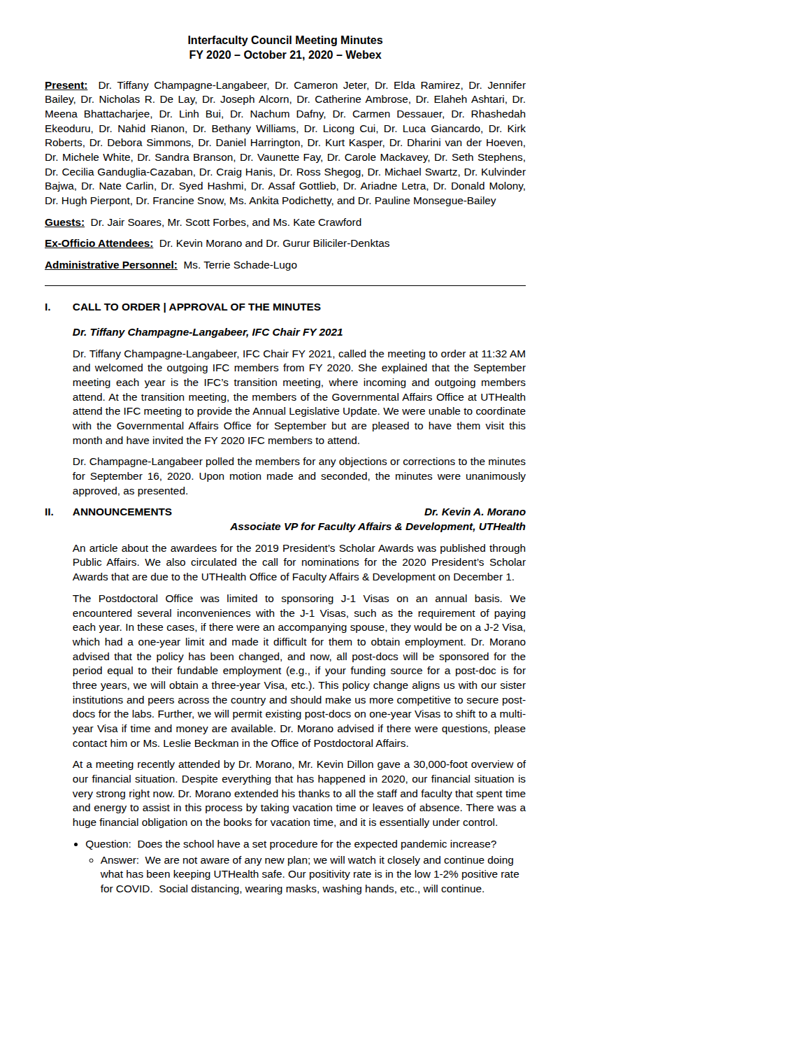Interfaculty Council Meeting MinutesFY 2020 – October 21, 2020 – Webex
Present: Dr. Tiffany Champagne-Langabeer, Dr. Cameron Jeter, Dr. Elda Ramirez, Dr. Jennifer Bailey, Dr. Nicholas R. De Lay, Dr. Joseph Alcorn, Dr. Catherine Ambrose, Dr. Elaheh Ashtari, Dr. Meena Bhattacharjee, Dr. Linh Bui, Dr. Nachum Dafny, Dr. Carmen Dessauer, Dr. Rhashedah Ekeoduru, Dr. Nahid Rianon, Dr. Bethany Williams, Dr. Licong Cui, Dr. Luca Giancardo, Dr. Kirk Roberts, Dr. Debora Simmons, Dr. Daniel Harrington, Dr. Kurt Kasper, Dr. Dharini van der Hoeven, Dr. Michele White, Dr. Sandra Branson, Dr. Vaunette Fay, Dr. Carole Mackavey, Dr. Seth Stephens, Dr. Cecilia Ganduglia-Cazaban, Dr. Craig Hanis, Dr. Ross Shegog, Dr. Michael Swartz, Dr. Kulvinder Bajwa, Dr. Nate Carlin, Dr. Syed Hashmi, Dr. Assaf Gottlieb, Dr. Ariadne Letra, Dr. Donald Molony, Dr. Hugh Pierpont, Dr. Francine Snow, Ms. Ankita Podichetty, and Dr. Pauline Monsegue-Bailey
Guests: Dr. Jair Soares, Mr. Scott Forbes, and Ms. Kate Crawford
Ex-Officio Attendees: Dr. Kevin Morano and Dr. Gurur Biliciler-Denktas
Administrative Personnel: Ms. Terrie Schade-Lugo
I.
Call to Order | Approval of the Minutes Dr. Tiffany Champagne-Langabeer, IFC Chair FY 2021
Dr. Tiffany Champagne-Langabeer, IFC Chair FY 2021, called the meeting to order at 11:32 AM and welcomed the outgoing IFC members from FY 2020. She explained that the September meeting each year is the IFC’s transition meeting, where incoming and outgoing members attend. At the transition meeting, the members of the Governmental Affairs Office at UTHealth attend the IFC meeting to provide the Annual Legislative Update. We were unable to coordinate with the Governmental Affairs Office for September but are pleased to have them visit this month and have invited the FY 2020 IFC members to attend.
Dr. Champagne-Langabeer polled the members for any objections or corrections to the minutes for September 16, 2020. Upon motion made and seconded, the minutes were unanimously approved, as presented.
II.
Announcements Dr. Kevin A. Morano
Associate VP for Faculty Affairs & Development, UTHealth
An article about the awardees for the 2019 President’s Scholar Awards was published through Public Affairs. We also circulated the call for nominations for the 2020 President’s Scholar Awards that are due to the UTHealth Office of Faculty Affairs & Development on December 1.
The Postdoctoral Office was limited to sponsoring J-1 Visas on an annual basis. We encountered several inconveniences with the J-1 Visas, such as the requirement of paying each year. In these cases, if there were an accompanying spouse, they would be on a J-2 Visa, which had a one-year limit and made it difficult for them to obtain employment. Dr. Morano advised that the policy has been changed, and now, all post-docs will be sponsored for the period equal to their fundable employment (e.g., if your funding source for a post-doc is for three years, we will obtain a three-year Visa, etc.). This policy change aligns us with our sister institutions and peers across the country and should make us more competitive to secure post-docs for the labs. Further, we will permit existing post-docs on one-year Visas to shift to a multi-year Visa if time and money are available. Dr. Morano advised if there were questions, please contact him or Ms. Leslie Beckman in the Office of Postdoctoral Affairs.
At a meeting recently attended by Dr. Morano, Mr. Kevin Dillon gave a 30,000-foot overview of our financial situation. Despite everything that has happened in 2020, our financial situation is very strong right now. Dr. Morano extended his thanks to all the staff and faculty that spent time and energy to assist in this process by taking vacation time or leaves of absence. There was a huge financial obligation on the books for vacation time, and it is essentially under control.
Question: Does the school have a set procedure for the expected pandemic increase?
Answer: We are not aware of any new plan; we will watch it closely and continue doing what has been keeping UTHealth safe. Our positivity rate is in the low 1-2% positive rate for COVID. Social distancing, wearing masks, washing hands, etc., will continue.